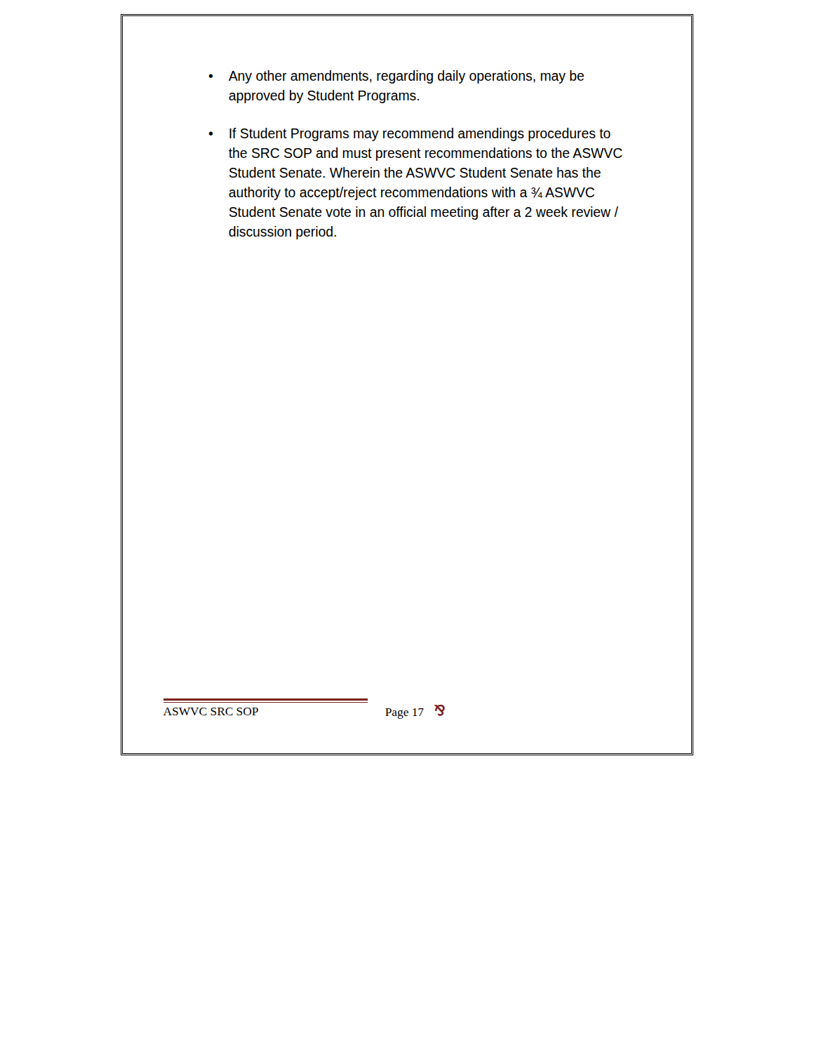Any other amendments, regarding daily operations, may be approved by Student Programs.
If Student Programs may recommend amendings procedures to the SRC SOP and must present recommendations to the ASWVC Student Senate. Wherein the ASWVC Student Senate has the authority to accept/reject recommendations with a ¾ ASWVC Student Senate vote in an official meeting after a 2 week review / discussion period.
ASWVC SRC SOP Page 17 ⅋